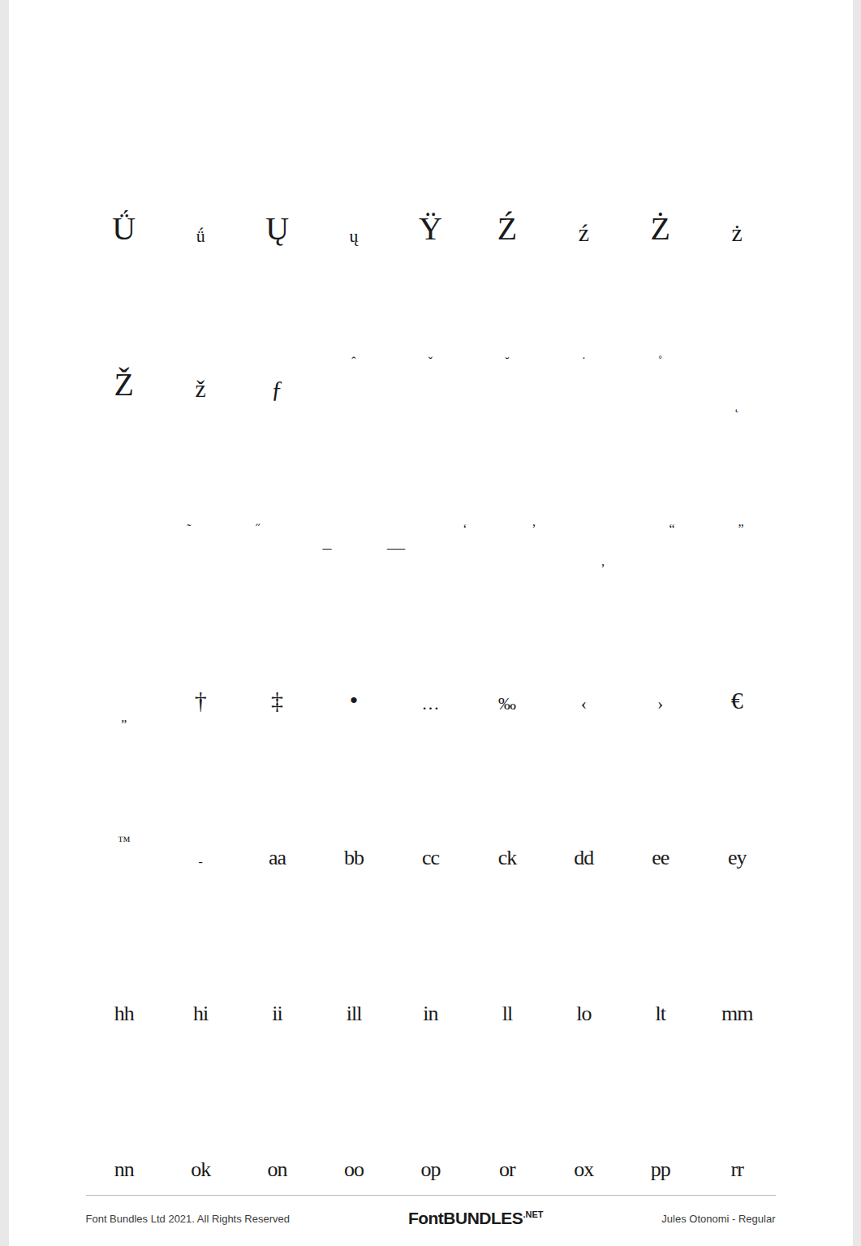Ǘ
ǘ
Ų
ų
Ÿ
Ź
ź
Ż
ż
Ž
ž
ƒ
ˆ
ˇ
˘
˙
˚
˛
˜
˝
–
—
‘
’
‚
“
”
„
†
‡
•
…
‰
‹
›
€
™
-
aa
bb
cc
ck
dd
ee
ey
hh
hi
ii
ill
in
ll
lo
lt
mm
nn
ok
on
oo
op
or
ox
pp
rr
Font Bundles Ltd 2021. All Rights Reserved
FontBUNDLES.NET
Jules Otonomi - Regular